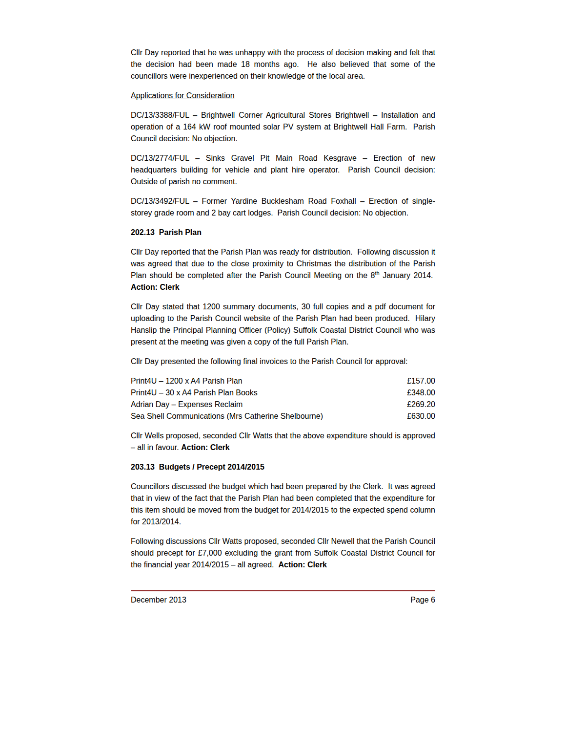Cllr Day reported that he was unhappy with the process of decision making and felt that the decision had been made 18 months ago. He also believed that some of the councillors were inexperienced on their knowledge of the local area.
Applications for Consideration
DC/13/3388/FUL – Brightwell Corner Agricultural Stores Brightwell – Installation and operation of a 164 kW roof mounted solar PV system at Brightwell Hall Farm. Parish Council decision: No objection.
DC/13/2774/FUL – Sinks Gravel Pit Main Road Kesgrave – Erection of new headquarters building for vehicle and plant hire operator. Parish Council decision: Outside of parish no comment.
DC/13/3492/FUL – Former Yardine Bucklesham Road Foxhall – Erection of single-storey grade room and 2 bay cart lodges. Parish Council decision: No objection.
202.13 Parish Plan
Cllr Day reported that the Parish Plan was ready for distribution. Following discussion it was agreed that due to the close proximity to Christmas the distribution of the Parish Plan should be completed after the Parish Council Meeting on the 8th January 2014. Action: Clerk
Cllr Day stated that 1200 summary documents, 30 full copies and a pdf document for uploading to the Parish Council website of the Parish Plan had been produced. Hilary Hanslip the Principal Planning Officer (Policy) Suffolk Coastal District Council who was present at the meeting was given a copy of the full Parish Plan.
Cllr Day presented the following final invoices to the Parish Council for approval:
| Print4U – 1200 x A4 Parish Plan | £157.00 |
| Print4U – 30 x A4 Parish Plan Books | £348.00 |
| Adrian Day – Expenses Reclaim | £269.20 |
| Sea Shell Communications (Mrs Catherine Shelbourne) | £630.00 |
Cllr Wells proposed, seconded Cllr Watts that the above expenditure should is approved – all in favour. Action: Clerk
203.13 Budgets / Precept 2014/2015
Councillors discussed the budget which had been prepared by the Clerk. It was agreed that in view of the fact that the Parish Plan had been completed that the expenditure for this item should be moved from the budget for 2014/2015 to the expected spend column for 2013/2014.
Following discussions Cllr Watts proposed, seconded Cllr Newell that the Parish Council should precept for £7,000 excluding the grant from Suffolk Coastal District Council for the financial year 2014/2015 – all agreed. Action: Clerk
December 2013 Page 6